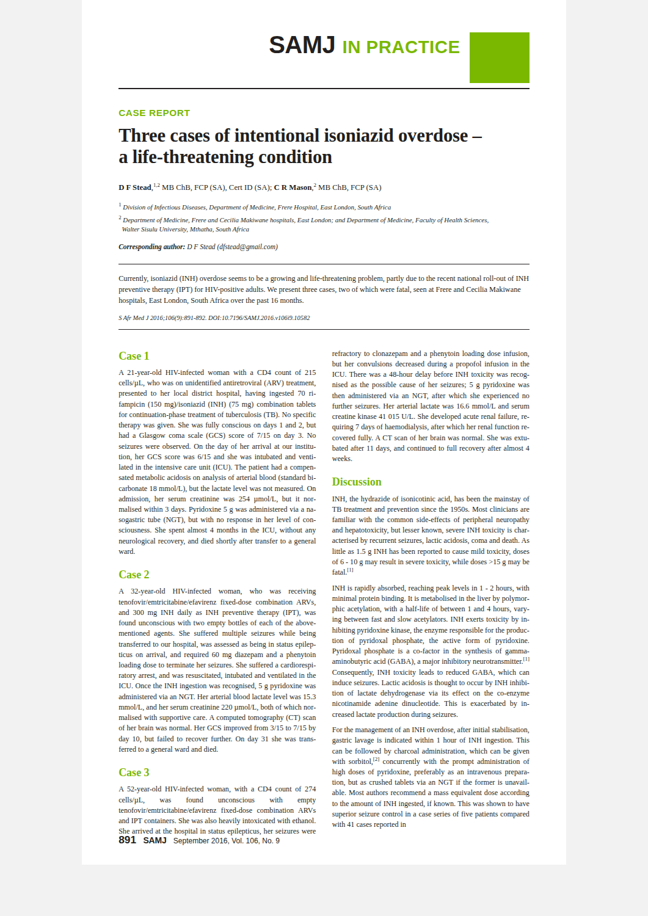SAMJ IN PRACTICE
CASE REPORT
Three cases of intentional isoniazid overdose –
a life-threatening condition
D F Stead,1,2 MB ChB, FCP (SA), Cert ID (SA); C R Mason,2 MB ChB, FCP (SA)
1 Division of Infectious Diseases, Department of Medicine, Frere Hospital, East London, South Africa
2 Department of Medicine, Frere and Cecilia Makiwane hospitals, East London; and Department of Medicine, Faculty of Health Sciences,
Walter Sisulu University, Mthatha, South Africa
Corresponding author: D F Stead (dfstead@gmail.com)
Currently, isoniazid (INH) overdose seems to be a growing and life-threatening problem, partly due to the recent national roll-out of INH preventive therapy (IPT) for HIV-positive adults. We present three cases, two of which were fatal, seen at Frere and Cecilia Makiwane hospitals, East London, South Africa over the past 16 months.
S Afr Med J 2016;106(9):891-892. DOI:10.7196/SAMJ.2016.v106i9.10582
Case 1
A 21-year-old HIV-infected woman with a CD4 count of 215 cells/µL, who was on unidentified antiretroviral (ARV) treatment, presented to her local district hospital, having ingested 70 rifampicin (150 mg)/isoniazid (INH) (75 mg) combination tablets for continuation-phase treatment of tuberculosis (TB). No specific therapy was given. She was fully conscious on days 1 and 2, but had a Glasgow coma scale (GCS) score of 7/15 on day 3. No seizures were observed. On the day of her arrival at our institution, her GCS score was 6/15 and she was intubated and ventilated in the intensive care unit (ICU). The patient had a compensated metabolic acidosis on analysis of arterial blood (standard bicarbonate 18 mmol/L), but the lactate level was not measured. On admission, her serum creatinine was 254 µmol/L, but it normalised within 3 days. Pyridoxine 5 g was administered via a nasogastric tube (NGT), but with no response in her level of consciousness. She spent almost 4 months in the ICU, without any neurological recovery, and died shortly after transfer to a general ward.
Case 2
A 32-year-old HIV-infected woman, who was receiving tenofovir/emtricitabine/efavirenz fixed-dose combination ARVs, and 300 mg INH daily as INH preventive therapy (IPT), was found unconscious with two empty bottles of each of the abovementioned agents. She suffered multiple seizures while being transferred to our hospital, was assessed as being in status epilepticus on arrival, and required 60 mg diazepam and a phenytoin loading dose to terminate her seizures. She suffered a cardiorespiratory arrest, and was resuscitated, intubated and ventilated in the ICU. Once the INH ingestion was recognised, 5 g pyridoxine was administered via an NGT. Her arterial blood lactate level was 15.3 mmol/L, and her serum creatinine 220 µmol/L, both of which normalised with supportive care. A computed tomography (CT) scan of her brain was normal. Her GCS improved from 3/15 to 7/15 by day 10, but failed to recover further. On day 31 she was transferred to a general ward and died.
Case 3
A 52-year-old HIV-infected woman, with a CD4 count of 274 cells/µL, was found unconscious with empty tenofovir/emtricitabine/efavirenz fixed-dose combination ARVs and IPT containers. She was also heavily intoxicated with ethanol. She arrived at the hospital in status epilepticus, her seizures were refractory to clonazepam and a phenytoin loading dose infusion, but her convulsions decreased during a propofol infusion in the ICU. There was a 48-hour delay before INH toxicity was recognised as the possible cause of her seizures; 5 g pyridoxine was then administered via an NGT, after which she experienced no further seizures. Her arterial lactate was 16.6 mmol/L and serum creatine kinase 41 015 U/L. She developed acute renal failure, requiring 7 days of haemodialysis, after which her renal function recovered fully. A CT scan of her brain was normal. She was extubated after 11 days, and continued to full recovery after almost 4 weeks.
Discussion
INH, the hydrazide of isonicotinic acid, has been the mainstay of TB treatment and prevention since the 1950s. Most clinicians are familiar with the common side-effects of peripheral neuropathy and hepatotoxicity, but lesser known, severe INH toxicity is characterised by recurrent seizures, lactic acidosis, coma and death. As little as 1.5 g INH has been reported to cause mild toxicity, doses of 6 - 10 g may result in severe toxicity, while doses >15 g may be fatal.[1]
INH is rapidly absorbed, reaching peak levels in 1 - 2 hours, with minimal protein binding. It is metabolised in the liver by polymorphic acetylation, with a half-life of between 1 and 4 hours, varying between fast and slow acetylators. INH exerts toxicity by inhibiting pyridoxine kinase, the enzyme responsible for the production of pyridoxal phosphate, the active form of pyridoxine. Pyridoxal phosphate is a co-factor in the synthesis of gamma-aminobutyric acid (GABA), a major inhibitory neurotransmitter.[1] Consequently, INH toxicity leads to reduced GABA, which can induce seizures. Lactic acidosis is thought to occur by INH inhibition of lactate dehydrogenase via its effect on the co-enzyme nicotinamide adenine dinucleotide. This is exacerbated by increased lactate production during seizures.
For the management of an INH overdose, after initial stabilisation, gastric lavage is indicated within 1 hour of INH ingestion. This can be followed by charcoal administration, which can be given with sorbitol,[2] concurrently with the prompt administration of high doses of pyridoxine, preferably as an intravenous preparation, but as crushed tablets via an NGT if the former is unavailable. Most authors recommend a mass equivalent dose according to the amount of INH ingested, if known. This was shown to have superior seizure control in a case series of five patients compared with 41 cases reported in
891 SAMJ September 2016, Vol. 106, No. 9